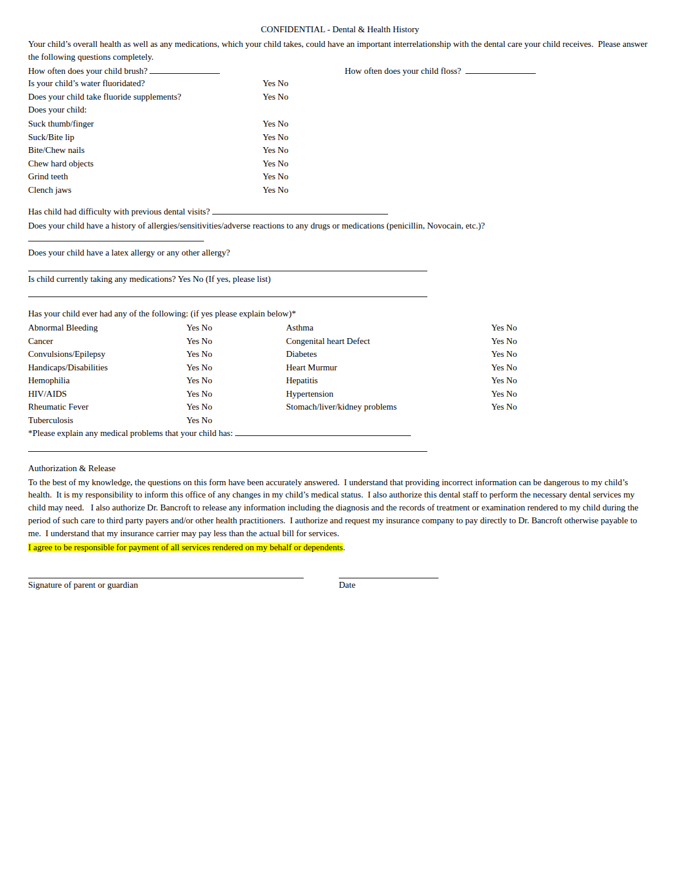CONFIDENTIAL - Dental & Health History
Your child’s overall health as well as any medications, which your child takes, could have an important interrelationship with the dental care your child receives. Please answer the following questions completely.
How often does your child brush? How often does your child floss?
| Is your child’s water fluoridated? | Yes No |
| Does your child take fluoride supplements? | Yes No |
Does your child:
| Suck thumb/finger | Yes No |
| Suck/Bite lip | Yes No |
| Bite/Chew nails | Yes No |
| Chew hard objects | Yes No |
| Grind teeth | Yes No |
| Clench jaws | Yes No |
Has child had difficulty with previous dental visits?
Does your child have a history of allergies/sensitivities/adverse reactions to any drugs or medications (penicillin, Novocain, etc.)?
Does your child have a latex allergy or any other allergy?
Is child currently taking any medications? Yes No (If yes, please list)
Has your child ever had any of the following: (if yes please explain below)*
| Abnormal Bleeding | Yes No | Asthma | Yes No |
| Cancer | Yes No | Congenital heart Defect | Yes No |
| Convulsions/Epilepsy | Yes No | Diabetes | Yes No |
| Handicaps/Disabilities | Yes No | Heart Murmur | Yes No |
| Hemophilia | Yes No | Hepatitis | Yes No |
| HIV/AIDS | Yes No | Hypertension | Yes No |
| Rheumatic Fever | Yes No | Stomach/liver/kidney problems | Yes No |
| Tuberculosis | Yes No | | |
*Please explain any medical problems that your child has:
Authorization & Release
To the best of my knowledge, the questions on this form have been accurately answered. I understand that providing incorrect information can be dangerous to my child’s health. It is my responsibility to inform this office of any changes in my child’s medical status. I also authorize this dental staff to perform the necessary dental services my child may need. I also authorize Dr. Bancroft to release any information including the diagnosis and the records of treatment or examination rendered to my child during the period of such care to third party payers and/or other health practitioners. I authorize and request my insurance company to pay directly to Dr. Bancroft otherwise payable to me. I understand that my insurance carrier may pay less than the actual bill for services.
I agree to be responsible for payment of all services rendered on my behalf or dependents.
Signature of parent or guardian Date